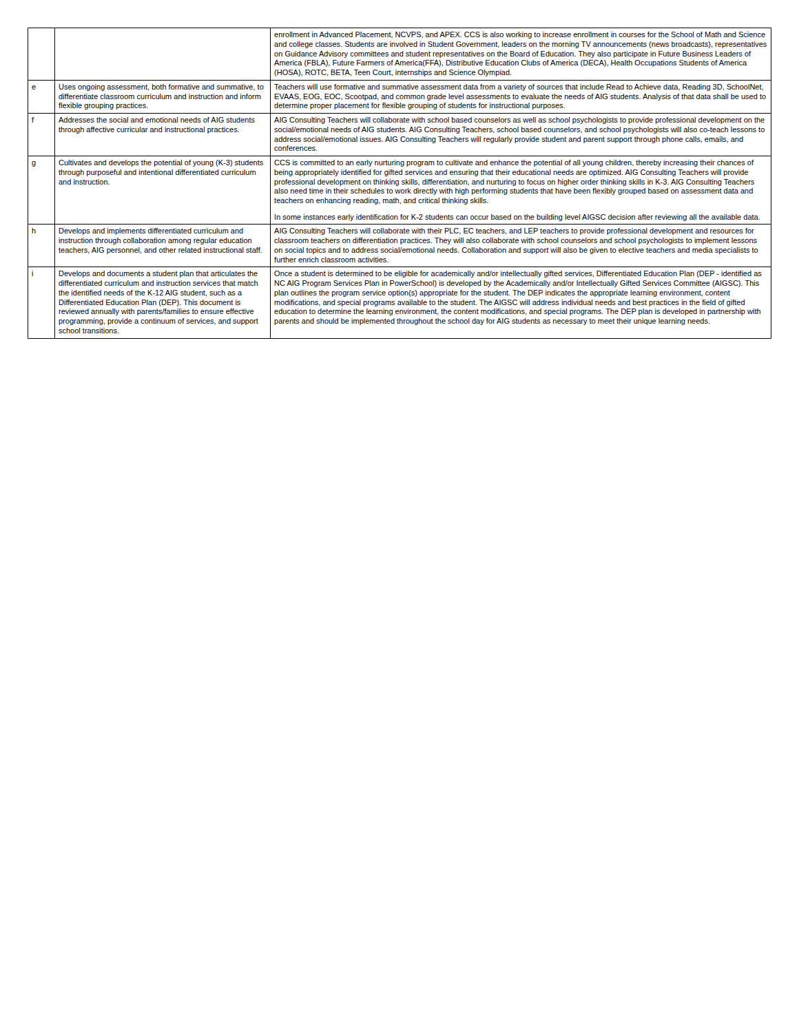| | | enrollment in Advanced Placement, NCVPS, and APEX. CCS is also working to increase enrollment in courses for the School of Math and Science and college classes. Students are involved in Student Government, leaders on the morning TV announcements (news broadcasts), representatives on Guidance Advisory committees and student representatives on the Board of Education. They also participate in Future Business Leaders of America (FBLA), Future Farmers of America(FFA), Distributive Education Clubs of America (DECA), Health Occupations Students of America (HOSA), ROTC, BETA, Teen Court, internships and Science Olympiad. |
| e | Uses ongoing assessment, both formative and summative, to differentiate classroom curriculum and instruction and inform flexible grouping practices. | Teachers will use formative and summative assessment data from a variety of sources that include Read to Achieve data, Reading 3D, SchoolNet, EVAAS, EOG, EOC, Scootpad, and common grade level assessments to evaluate the needs of AIG students. Analysis of that data shall be used to determine proper placement for flexible grouping of students for instructional purposes. |
| f | Addresses the social and emotional needs of AIG students through affective curricular and instructional practices. | AIG Consulting Teachers will collaborate with school based counselors as well as school psychologists to provide professional development on the social/emotional needs of AIG students. AIG Consulting Teachers, school based counselors, and school psychologists will also co-teach lessons to address social/emotional issues. AIG Consulting Teachers will regularly provide student and parent support through phone calls, emails, and conferences. |
| g | Cultivates and develops the potential of young (K-3) students through purposeful and intentional differentiated curriculum and instruction. | CCS is committed to an early nurturing program to cultivate and enhance the potential of all young children, thereby increasing their chances of being appropriately identified for gifted services and ensuring that their educational needs are optimized. AIG Consulting Teachers will provide professional development on thinking skills, differentiation, and nurturing to focus on higher order thinking skills in K-3. AIG Consulting Teachers also need time in their schedules to work directly with high performing students that have been flexibly grouped based on assessment data and teachers on enhancing reading, math, and critical thinking skills. In some instances early identification for K-2 students can occur based on the building level AIGSC decision after reviewing all the available data. |
| h | Develops and implements differentiated curriculum and instruction through collaboration among regular education teachers, AIG personnel, and other related instructional staff. | AIG Consulting Teachers will collaborate with their PLC, EC teachers, and LEP teachers to provide professional development and resources for classroom teachers on differentiation practices. They will also collaborate with school counselors and school psychologists to implement lessons on social topics and to address social/emotional needs. Collaboration and support will also be given to elective teachers and media specialists to further enrich classroom activities. |
| i | Develops and documents a student plan that articulates the differentiated curriculum and instruction services that match the identified needs of the K-12 AIG student, such as a Differentiated Education Plan (DEP). This document is reviewed annually with parents/families to ensure effective programming, provide a continuum of services, and support school transitions. | Once a student is determined to be eligible for academically and/or intellectually gifted services, Differentiated Education Plan (DEP - identified as NC AIG Program Services Plan in PowerSchool) is developed by the Academically and/or Intellectually Gifted Services Committee (AIGSC). This plan outlines the program service option(s) appropriate for the student. The DEP indicates the appropriate learning environment, content modifications, and special programs available to the student. The AIGSC will address individual needs and best practices in the field of gifted education to determine the learning environment, the content modifications, and special programs. The DEP plan is developed in partnership with parents and should be implemented throughout the school day for AIG students as necessary to meet their unique learning needs. |